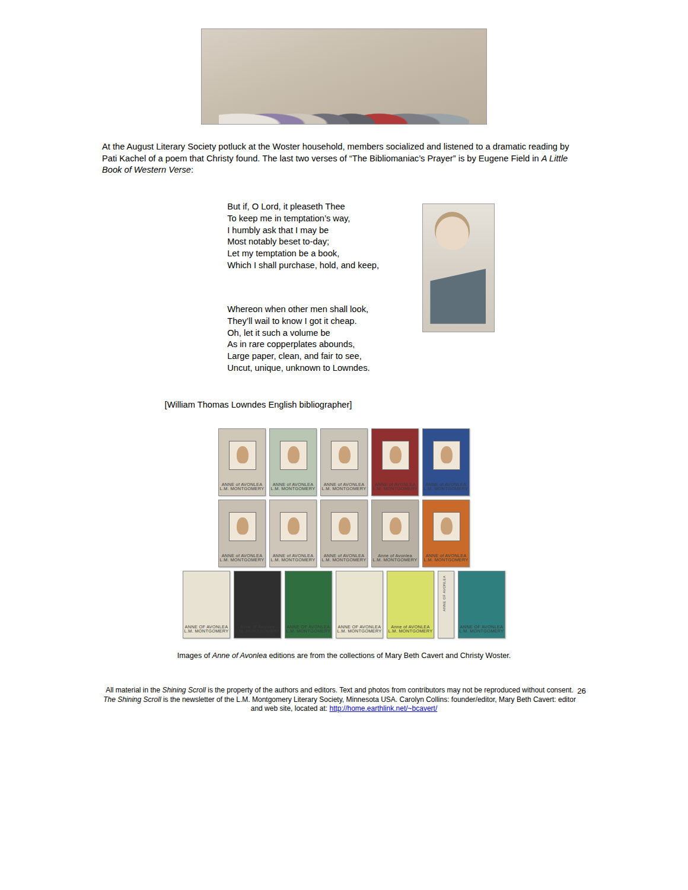At the August Literary Society potluck at the Woster household, members socialized and listened to a dramatic reading by Pati Kachel of a poem that Christy found. The last two verses of “The Bibliomaniac’s Prayer” is by Eugene Field in A Little Book of Western Verse:
But if, O Lord, it pleaseth Thee To keep me in temptation’s way, I humbly ask that I may be Most notably beset to-day; Let my temptation be a book, Which I shall purchase, hold, and keep,
Whereon when other men shall look, They’ll wail to know I got it cheap. Oh, let it such a volume be As in rare copperplates abounds, Large paper, clean, and fair to see, Uncut, unique, unknown to Lowndes.
[William Thomas Lowndes English bibliographer]
ANNE of AVONLEA
L.M. MONTGOMERY
ANNE of AVONLEA
L.M. MONTGOMERY
ANNE of AVONLEA
L.M. MONTGOMERY
ANNE of AVONLEA
L.M. MONTGOMERY
ANNE of AVONLEA
L.M. MONTGOMERY
ANNE of AVONLEA
L.M. MONTGOMERY
ANNE of AVONLEA
L.M. MONTGOMERY
ANNE of AVONLEA
L.M. MONTGOMERY
Anne of Avonlea
L.M. MONTGOMERY
ANNE of AVONLEA
L.M. MONTGOMERY
ANNE OF AVONLEA
L.M. MONTGOMERY
Anne of Avonlea
L.M. MONTGOMERY
ANNE OF AVONLEA
L.M. MONTGOMERY
ANNE OF AVONLEA
L.M. MONTGOMERY
Anne of AVONLEA
L.M. MONTGOMERY
ANNE OF AVONLEA
ANNE OF AVONLEA
L.M. MONTGOMERY
Images of Anne of Avonlea editions are from the collections of Mary Beth Cavert and Christy Woster.
26 All material in the Shining Scroll is the property of the authors and editors. Text and photos from contributors may not be reproduced without consent. The Shining Scroll is the newsletter of the L.M. Montgomery Literary Society, Minnesota USA. Carolyn Collins: founder/editor, Mary Beth Cavert: editor and web site, located at: http://home.earthlink.net/~bcavert/